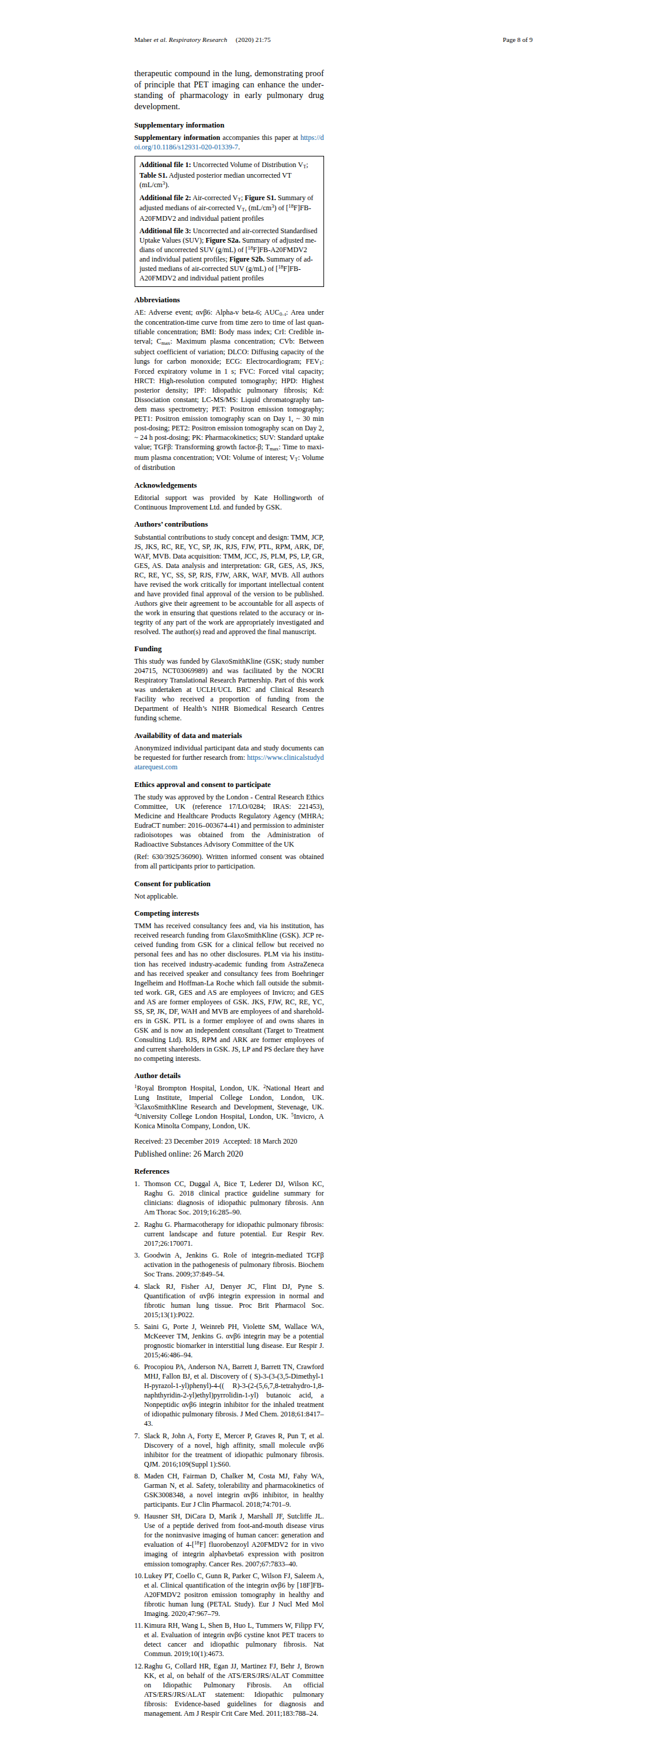Maher et al. Respiratory Research (2020) 21:75
Page 8 of 9
therapeutic compound in the lung, demonstrating proof of principle that PET imaging can enhance the understanding of pharmacology in early pulmonary drug development.
Supplementary information
Supplementary information accompanies this paper at https://doi.org/10.1186/s12931-020-01339-7.
Additional file 1: Uncorrected Volume of Distribution VT; Table S1. Adjusted posterior median uncorrected VT (mL/cm3).
Additional file 2: Air-corrected VT; Figure S1. Summary of adjusted medians of air-corrected VT, (mL/cm3) of [18F]FB-A20FMDV2 and individual patient profiles
Additional file 3: Uncorrected and air-corrected Standardised Uptake Values (SUV); Figure S2a. Summary of adjusted medians of uncorrected SUV (g/mL) of [18F]FB-A20FMDV2 and individual patient profiles; Figure S2b. Summary of adjusted medians of air-corrected SUV (g/mL) of [18F]FB-A20FMDV2 and individual patient profiles
Abbreviations
AE: Adverse event; αvβ6: Alpha-v beta-6; AUC0–t: Area under the concentration-time curve from time zero to time of last quantifiable concentration; BMI: Body mass index; CrI: Credible interval; Cmax: Maximum plasma concentration; CVb: Between subject coefficient of variation; DLCO: Diffusing capacity of the lungs for carbon monoxide; ECG: Electrocardiogram; FEV1: Forced expiratory volume in 1 s; FVC: Forced vital capacity; HRCT: High-resolution computed tomography; HPD: Highest posterior density; IPF: Idiopathic pulmonary fibrosis; Kd: Dissociation constant; LC-MS/MS: Liquid chromatography tandem mass spectrometry; PET: Positron emission tomography; PET1: Positron emission tomography scan on Day 1, ~ 30 min post-dosing; PET2: Positron emission tomography scan on Day 2, ~ 24 h post-dosing; PK: Pharmacokinetics; SUV: Standard uptake value; TGFβ: Transforming growth factor-β; Tmax: Time to maximum plasma concentration; VOI: Volume of interest; VT: Volume of distribution
Acknowledgements
Editorial support was provided by Kate Hollingworth of Continuous Improvement Ltd. and funded by GSK.
Authors’ contributions
Substantial contributions to study concept and design: TMM, JCP, JS, JKS, RC, RE, YC, SP, JK, RJS, FJW, PTL, RPM, ARK, DF, WAF, MVB. Data acquisition: TMM, JCC, JS, PLM, PS, LP, GR, GES, AS. Data analysis and interpretation: GR, GES, AS, JKS, RC, RE, YC, SS, SP, RJS, FJW, ARK, WAF, MVB. All authors have revised the work critically for important intellectual content and have provided final approval of the version to be published. Authors give their agreement to be accountable for all aspects of the work in ensuring that questions related to the accuracy or integrity of any part of the work are appropriately investigated and resolved. The author(s) read and approved the final manuscript.
Funding
This study was funded by GlaxoSmithKline (GSK; study number 204715, NCT03069989) and was facilitated by the NOCRI Respiratory Translational Research Partnership. Part of this work was undertaken at UCLH/UCL BRC and Clinical Research Facility who received a proportion of funding from the Department of Health’s NIHR Biomedical Research Centres funding scheme.
Availability of data and materials
Anonymized individual participant data and study documents can be requested for further research from: https://www.clinicalstudydatarequest.com
Ethics approval and consent to participate
The study was approved by the London - Central Research Ethics Committee, UK (reference 17/LO/0284; IRAS: 221453), Medicine and Healthcare Products Regulatory Agency (MHRA; EudraCT number: 2016–003674-41) and permission to administer radioisotopes was obtained from the Administration of Radioactive Substances Advisory Committee of the UK
(Ref: 630/3925/36090). Written informed consent was obtained from all participants prior to participation.
Consent for publication
Not applicable.
Competing interests
TMM has received consultancy fees and, via his institution, has received research funding from GlaxoSmithKline (GSK). JCP received funding from GSK for a clinical fellow but received no personal fees and has no other disclosures. PLM via his institution has received industry-academic funding from AstraZeneca and has received speaker and consultancy fees from Boehringer Ingelheim and Hoffman-La Roche which fall outside the submitted work. GR, GES and AS are employees of Invicro; and GES and AS are former employees of GSK. JKS, FJW, RC, RE, YC, SS, SP, JK, DF, WAH and MVB are employees of and shareholders in GSK. PTL is a former employee of and owns shares in GSK and is now an independent consultant (Target to Treatment Consulting Ltd). RJS, RPM and ARK are former employees of and current shareholders in GSK. JS, LP and PS declare they have no competing interests.
Author details
1Royal Brompton Hospital, London, UK. 2National Heart and Lung Institute, Imperial College London, London, UK. 3GlaxoSmithKline Research and Development, Stevenage, UK. 4University College London Hospital, London, UK. 5Invicro, A Konica Minolta Company, London, UK.
Received: 23 December 2019 Accepted: 18 March 2020
Published online: 26 March 2020
References
Thomson CC, Duggal A, Bice T, Lederer DJ, Wilson KC, Raghu G. 2018 clinical practice guideline summary for clinicians: diagnosis of idiopathic pulmonary fibrosis. Ann Am Thorac Soc. 2019;16:285–90.
Raghu G. Pharmacotherapy for idiopathic pulmonary fibrosis: current landscape and future potential. Eur Respir Rev. 2017;26:170071.
Goodwin A, Jenkins G. Role of integrin-mediated TGFβ activation in the pathogenesis of pulmonary fibrosis. Biochem Soc Trans. 2009;37:849–54.
Slack RJ, Fisher AJ, Denyer JC, Flint DJ, Pyne S. Quantification of αvβ6 integrin expression in normal and fibrotic human lung tissue. Proc Brit Pharmacol Soc. 2015;13(1):P022.
Saini G, Porte J, Weinreb PH, Violette SM, Wallace WA, McKeever TM, Jenkins G. αvβ6 integrin may be a potential prognostic biomarker in interstitial lung disease. Eur Respir J. 2015;46:486–94.
Procopiou PA, Anderson NA, Barrett J, Barrett TN, Crawford MHJ, Fallon BJ, et al. Discovery of ( S)-3-(3-(3,5-Dimethyl-1 H-pyrazol-1-yl)phenyl)-4-(( R)-3-(2-(5,6,7,8-tetrahydro-1,8-naphthyridin-2-yl)ethyl)pyrrolidin-1-yl) butanoic acid, a Nonpeptidic αvβ6 integrin inhibitor for the inhaled treatment of idiopathic pulmonary fibrosis. J Med Chem. 2018;61:8417–43.
Slack R, John A, Forty E, Mercer P, Graves R, Pun T, et al. Discovery of a novel, high affinity, small molecule αvβ6 inhibitor for the treatment of idiopathic pulmonary fibrosis. QJM. 2016;109(Suppl 1):S60.
Maden CH, Fairman D, Chalker M, Costa MJ, Fahy WA, Garman N, et al. Safety, tolerability and pharmacokinetics of GSK3008348, a novel integrin αvβ6 inhibitor, in healthy participants. Eur J Clin Pharmacol. 2018;74:701–9.
Hausner SH, DiCara D, Marik J, Marshall JF, Sutcliffe JL. Use of a peptide derived from foot-and-mouth disease virus for the noninvasive imaging of human cancer: generation and evaluation of 4-[18F] fluorobenzoyl A20FMDV2 for in vivo imaging of integrin alphavbeta6 expression with positron emission tomography. Cancer Res. 2007;67:7833–40.
Lukey PT, Coello C, Gunn R, Parker C, Wilson FJ, Saleem A, et al. Clinical quantification of the integrin αvβ6 by [18F]FB-A20FMDV2 positron emission tomography in healthy and fibrotic human lung (PETAL Study). Eur J Nucl Med Mol Imaging. 2020;47:967–79.
Kimura RH, Wang L, Shen B, Huo L, Tummers W, Filipp FV, et al. Evaluation of integrin αvβ6 cystine knot PET tracers to detect cancer and idiopathic pulmonary fibrosis. Nat Commun. 2019;10(1):4673.
Raghu G, Collard HR, Egan JJ, Martinez FJ, Behr J, Brown KK, et al, on behalf of the ATS/ERS/JRS/ALAT Committee on Idiopathic Pulmonary Fibrosis. An official ATS/ERS/JRS/ALAT statement: Idiopathic pulmonary fibrosis: Evidence-based guidelines for diagnosis and management. Am J Respir Crit Care Med. 2011;183:788–24.